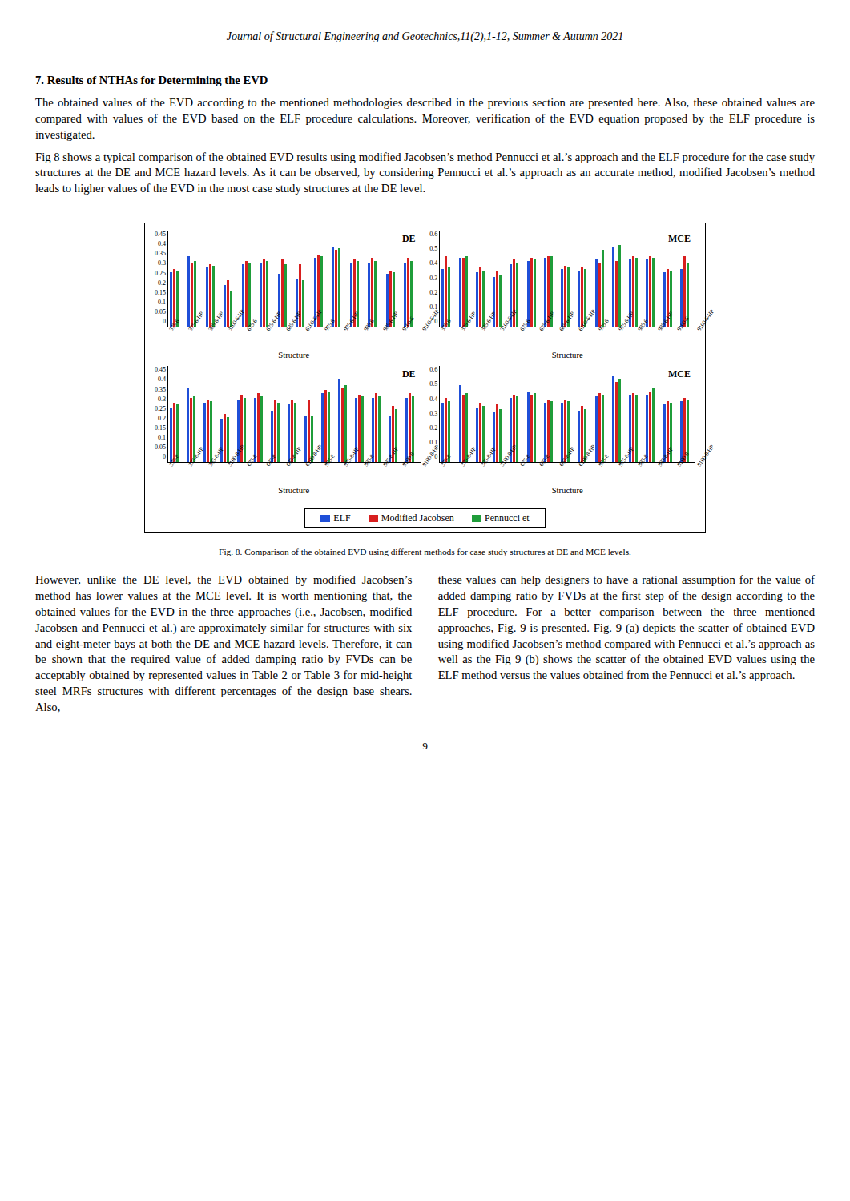Journal of Structural Engineering and Geotechnics,11(2),1-12, Summer & Autumn 2021
7. Results of NTHAs for Determining the EVD
The obtained values of the EVD according to the mentioned methodologies described in the previous section are presented here. Also, these obtained values are compared with values of the EVD based on the ELF procedure calculations. Moreover, verification of the EVD equation proposed by the ELF procedure is investigated.
Fig 8 shows a typical comparison of the obtained EVD results using modified Jacobsen’s method Pennucci et al.’s approach and the ELF procedure for the case study structures at the DE and MCE hazard levels. As it can be observed, by considering Pennucci et al.’s approach as an accurate method, modified Jacobsen’s method leads to higher values of the EVD in the most case study structures at the DE level.
DE
0.450.40.350.30.250.20.150.10.050
375-6375-6-HP 385-6-HP 3100-6-HP 675-6675-6-HP 685-6-HP 6100-6-HP 975-6975-6-HP 985-6985-6-HP 9100-69100-6-HP
Structure
MCE
0.60.50.40.30.20.10
375-6375-6-HP 385-6-HP 3100-6-HP 675-6675-6-HP 685-6-HP 6100-6-HP 975-6975-6-HP 985-6985-6-HP 9100-69100-6-HP
Structure
DE
0.450.40.350.30.250.20.150.10.050
375-8375-8-HP 385-8-HP 3100-8-HP 675-8685-8685-8-HP 6100-8-HP 975-8975-8-HP 985-8985-8-HP 9100-89100-8-HP
Structure
MCE
0.60.50.40.30.20.10
375-8375-8-HP 385-8-HP 3100-8-HP 675-8685-8685-8-HP 6100-8-HP 975-8975-8-HP 985-8985-8-HP 9100-89100-8-HP
Structure
ELF Modified Jacobsen Pennucci et
Fig. 8. Comparison of the obtained EVD using different methods for case study structures at DE and MCE levels.
However, unlike the DE level, the EVD obtained by modified Jacobsen’s method has lower values at the MCE level. It is worth mentioning that, the obtained values for the EVD in the three approaches (i.e., Jacobsen, modified Jacobsen and Pennucci et al.) are approximately similar for structures with six and eight-meter bays at both the DE and MCE hazard levels. Therefore, it can be shown that the required value of added damping ratio by FVDs can be acceptably obtained by represented values in Table 2 or Table 3 for mid-height steel MRFs structures with different percentages of the design base shears. Also,
these values can help designers to have a rational assumption for the value of added damping ratio by FVDs at the first step of the design according to the ELF procedure. For a better comparison between the three mentioned approaches, Fig. 9 is presented. Fig. 9 (a) depicts the scatter of obtained EVD using modified Jacobsen’s method compared with Pennucci et al.’s approach as well as the Fig 9 (b) shows the scatter of the obtained EVD values using the ELF method versus the values obtained from the Pennucci et al.’s approach.
9